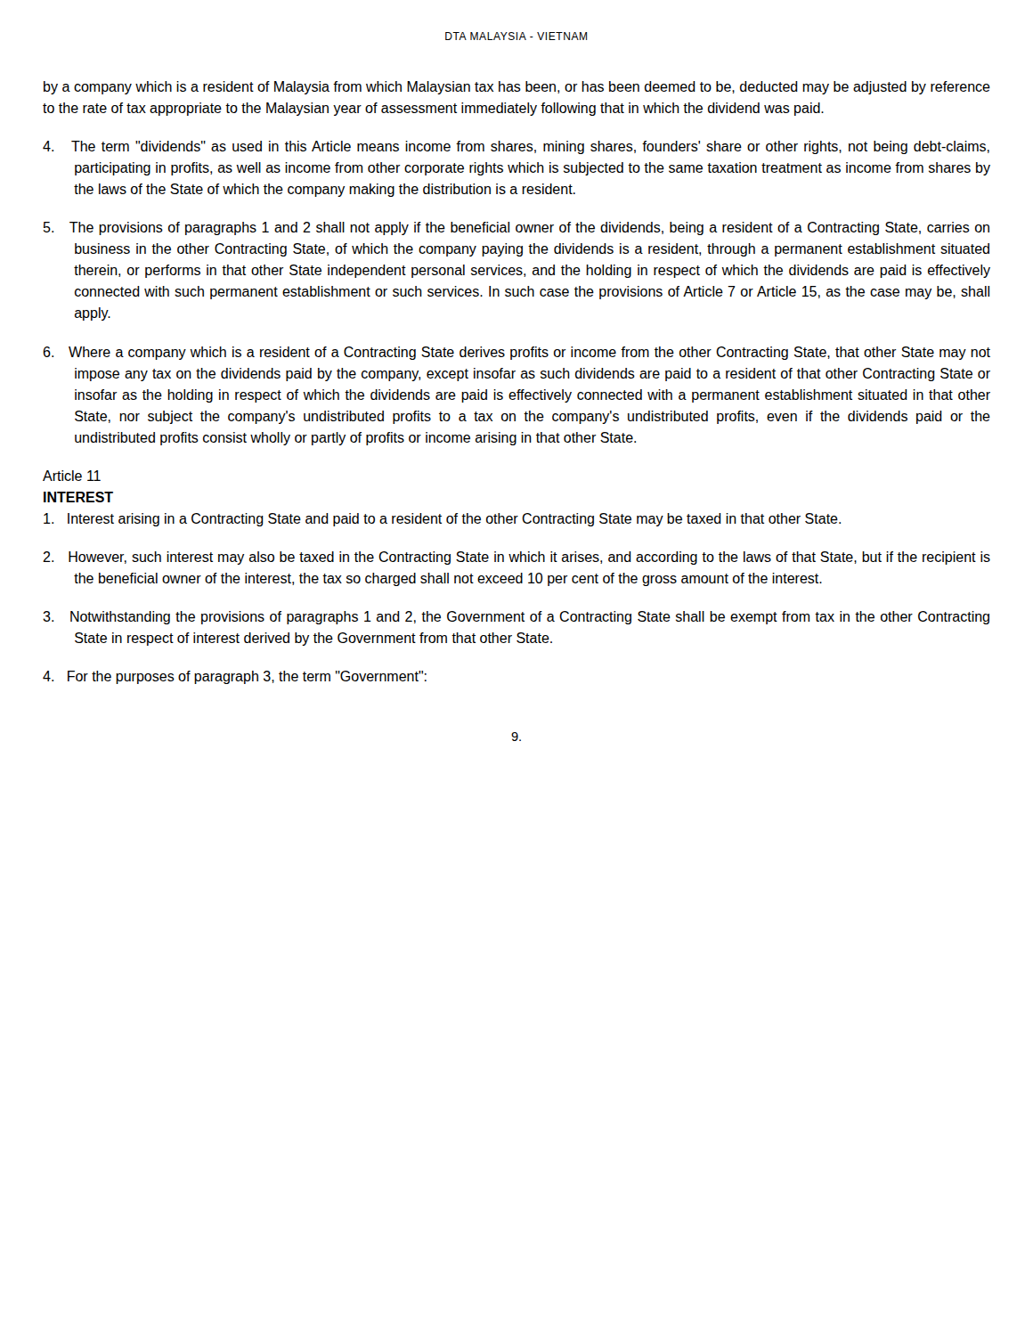DTA MALAYSIA - VIETNAM
by a company which is a resident of Malaysia from which Malaysian tax has been, or has been deemed to be, deducted may be adjusted by reference to the rate of tax appropriate to the Malaysian year of assessment immediately following that in which the dividend was paid.
4. The term "dividends" as used in this Article means income from shares, mining shares, founders' share or other rights, not being debt-claims, participating in profits, as well as income from other corporate rights which is subjected to the same taxation treatment as income from shares by the laws of the State of which the company making the distribution is a resident.
5. The provisions of paragraphs 1 and 2 shall not apply if the beneficial owner of the dividends, being a resident of a Contracting State, carries on business in the other Contracting State, of which the company paying the dividends is a resident, through a permanent establishment situated therein, or performs in that other State independent personal services, and the holding in respect of which the dividends are paid is effectively connected with such permanent establishment or such services. In such case the provisions of Article 7 or Article 15, as the case may be, shall apply.
6. Where a company which is a resident of a Contracting State derives profits or income from the other Contracting State, that other State may not impose any tax on the dividends paid by the company, except insofar as such dividends are paid to a resident of that other Contracting State or insofar as the holding in respect of which the dividends are paid is effectively connected with a permanent establishment situated in that other State, nor subject the company's undistributed profits to a tax on the company's undistributed profits, even if the dividends paid or the undistributed profits consist wholly or partly of profits or income arising in that other State.
Article 11
INTEREST
1. Interest arising in a Contracting State and paid to a resident of the other Contracting State may be taxed in that other State.
2. However, such interest may also be taxed in the Contracting State in which it arises, and according to the laws of that State, but if the recipient is the beneficial owner of the interest, the tax so charged shall not exceed 10 per cent of the gross amount of the interest.
3. Notwithstanding the provisions of paragraphs 1 and 2, the Government of a Contracting State shall be exempt from tax in the other Contracting State in respect of interest derived by the Government from that other State.
4. For the purposes of paragraph 3, the term "Government":
9.